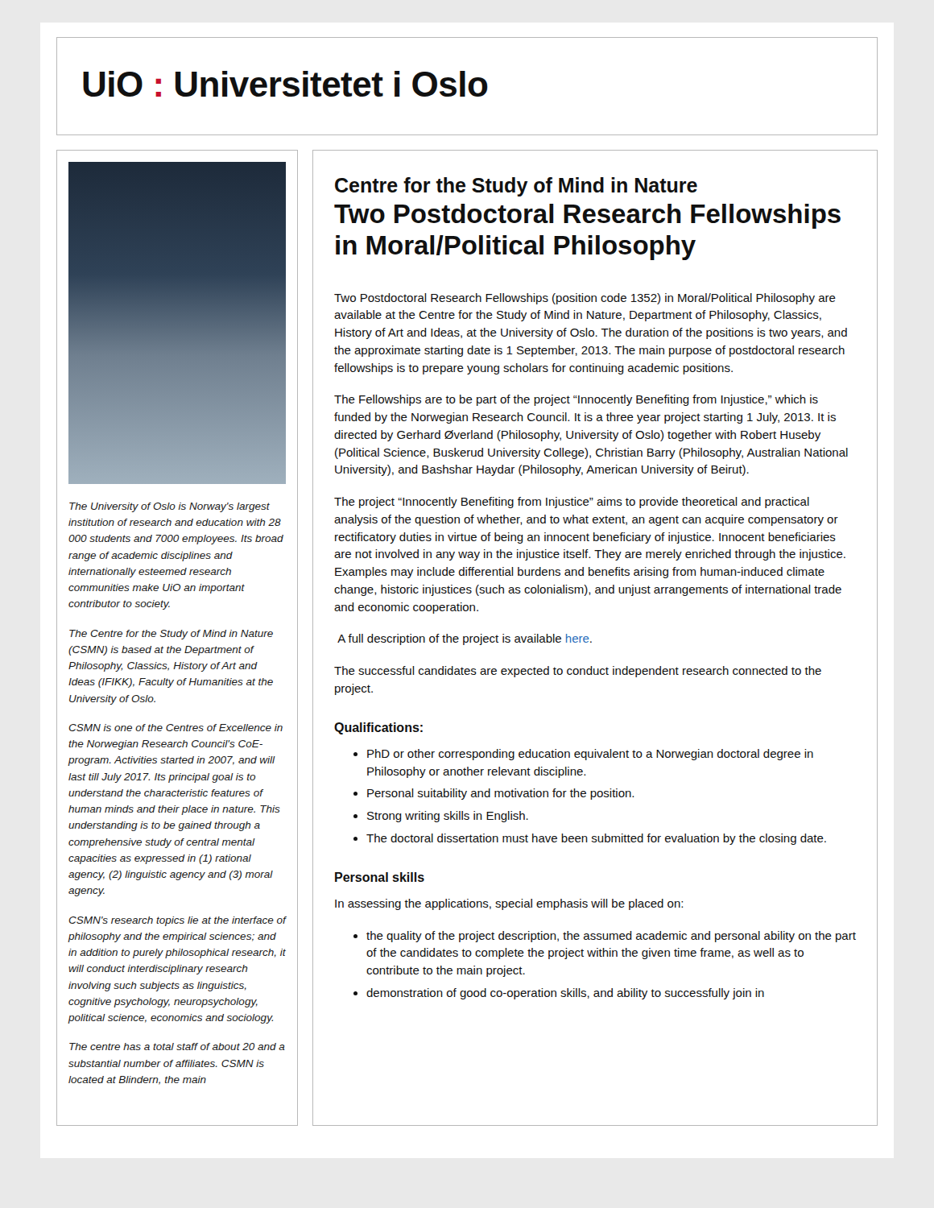UiO : Universitetet i Oslo
The University of Oslo is Norway's largest institution of research and education with 28 000 students and 7000 employees. Its broad range of academic disciplines and internationally esteemed research communities make UiO an important contributor to society.
The Centre for the Study of Mind in Nature (CSMN) is based at the Department of Philosophy, Classics, History of Art and Ideas (IFIKK), Faculty of Humanities at the University of Oslo.
CSMN is one of the Centres of Excellence in the Norwegian Research Council's CoE-program. Activities started in 2007, and will last till July 2017. Its principal goal is to understand the characteristic features of human minds and their place in nature. This understanding is to be gained through a comprehensive study of central mental capacities as expressed in (1) rational agency, (2) linguistic agency and (3) moral agency.
CSMN's research topics lie at the interface of philosophy and the empirical sciences; and in addition to purely philosophical research, it will conduct interdisciplinary research involving such subjects as linguistics, cognitive psychology, neuropsychology, political science, economics and sociology.
The centre has a total staff of about 20 and a substantial number of affiliates. CSMN is located at Blindern, the main
Centre for the Study of Mind in Nature
Two Postdoctoral Research Fellowships in Moral/Political Philosophy
Two Postdoctoral Research Fellowships (position code 1352) in Moral/Political Philosophy are available at the Centre for the Study of Mind in Nature, Department of Philosophy, Classics, History of Art and Ideas, at the University of Oslo. The duration of the positions is two years, and the approximate starting date is 1 September, 2013. The main purpose of postdoctoral research fellowships is to prepare young scholars for continuing academic positions.
The Fellowships are to be part of the project “Innocently Benefiting from Injustice,” which is funded by the Norwegian Research Council. It is a three year project starting 1 July, 2013. It is directed by Gerhard Øverland (Philosophy, University of Oslo) together with Robert Huseby (Political Science, Buskerud University College), Christian Barry (Philosophy, Australian National University), and Bashshar Haydar (Philosophy, American University of Beirut).
The project “Innocently Benefiting from Injustice” aims to provide theoretical and practical analysis of the question of whether, and to what extent, an agent can acquire compensatory or rectificatory duties in virtue of being an innocent beneficiary of injustice. Innocent beneficiaries are not involved in any way in the injustice itself. They are merely enriched through the injustice. Examples may include differential burdens and benefits arising from human-induced climate change, historic injustices (such as colonialism), and unjust arrangements of international trade and economic cooperation.
A full description of the project is available here.
The successful candidates are expected to conduct independent research connected to the project.
Qualifications:
PhD or other corresponding education equivalent to a Norwegian doctoral degree in Philosophy or another relevant discipline.
Personal suitability and motivation for the position.
Strong writing skills in English.
The doctoral dissertation must have been submitted for evaluation by the closing date.
Personal skills
In assessing the applications, special emphasis will be placed on:
the quality of the project description, the assumed academic and personal ability on the part of the candidates to complete the project within the given time frame, as well as to contribute to the main project.
demonstration of good co-operation skills, and ability to successfully join in